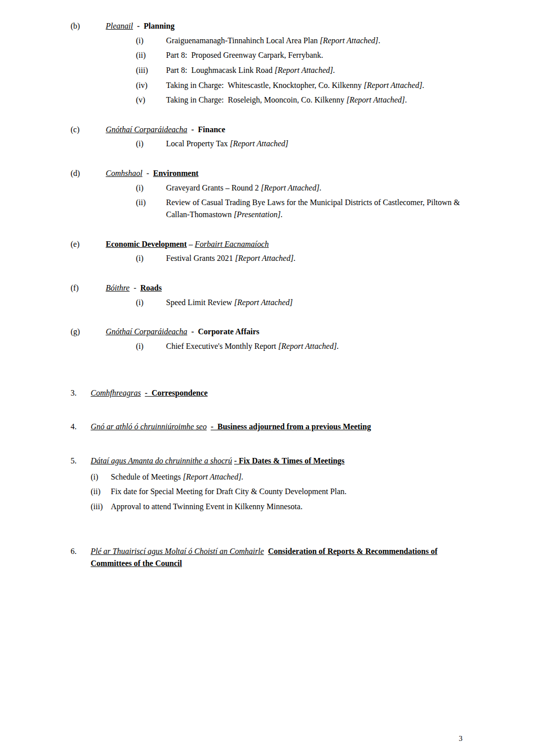(b)
Pleanail - Planning
(i)
Graiguenamanagh-Tinnahinch Local Area Plan [Report Attached].
(ii)
Part 8: Proposed Greenway Carpark, Ferrybank.
(iii)
Part 8: Loughmacask Link Road [Report Attached].
(iv)
Taking in Charge: Whitescastle, Knocktopher, Co. Kilkenny [Report Attached].
(v)
Taking in Charge: Roseleigh, Mooncoin, Co. Kilkenny [Report Attached].
(c)
Gnóthaí Corparáideacha - Finance
(i)
Local Property Tax [Report Attached]
(d)
Comhshaol - Environment
(i)
Graveyard Grants – Round 2 [Report Attached].
(ii)
Review of Casual Trading Bye Laws for the Municipal Districts of Castlecomer, Piltown & Callan-Thomastown [Presentation].
(e)
Economic Development – Forbairt Eacnamaíoch
(i)
Festival Grants 2021 [Report Attached].
(f)
Bóithre - Roads
(i)
Speed Limit Review [Report Attached]
(g)
Gnóthaí Corparáideacha - Corporate Affairs
(i)
Chief Executive's Monthly Report [Report Attached].
3.
Comhfhreagras - Correspondence
4.
Gnó ar athló ó chruinniúroimhe seo - Business adjourned from a previous Meeting
5.
Dátaí agus Amanta do chruinnithe a shocrú - Fix Dates & Times of Meetings
(i)
Schedule of Meetings [Report Attached].
(ii)
Fix date for Special Meeting for Draft City & County Development Plan.
(iii)
Approval to attend Twinning Event in Kilkenny Minnesota.
6.
Plé ar Thuairiscí agus Moltaí ó Choistí an Comhairle Consideration of Reports & Recommendations of Committees of the Council
3